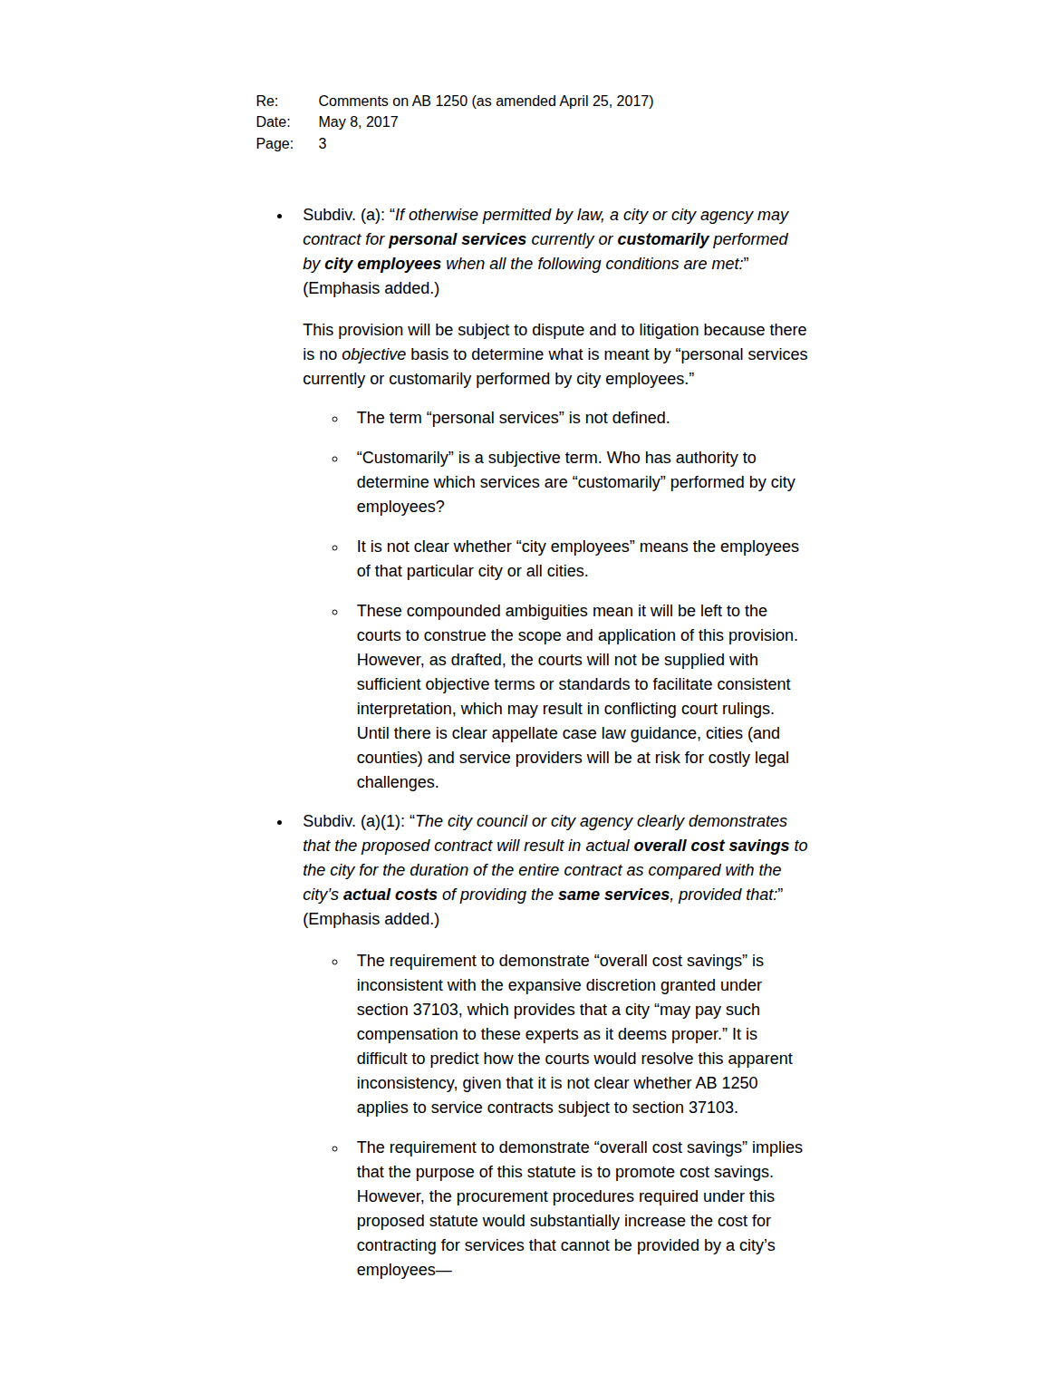| Re: | Comments on AB 1250 (as amended April 25, 2017) |
| Date: | May 8, 2017 |
| Page: | 3 |
Subdiv. (a): “If otherwise permitted by law, a city or city agency may contract for personal services currently or customarily performed by city employees when all the following conditions are met:” (Emphasis added.)
This provision will be subject to dispute and to litigation because there is no objective basis to determine what is meant by “personal services currently or customarily performed by city employees.”
The term “personal services” is not defined.
“Customarily” is a subjective term. Who has authority to determine which services are “customarily” performed by city employees?
It is not clear whether “city employees” means the employees of that particular city or all cities.
These compounded ambiguities mean it will be left to the courts to construe the scope and application of this provision. However, as drafted, the courts will not be supplied with sufficient objective terms or standards to facilitate consistent interpretation, which may result in conflicting court rulings. Until there is clear appellate case law guidance, cities (and counties) and service providers will be at risk for costly legal challenges.
Subdiv. (a)(1): “The city council or city agency clearly demonstrates that the proposed contract will result in actual overall cost savings to the city for the duration of the entire contract as compared with the city’s actual costs of providing the same services, provided that:” (Emphasis added.)
The requirement to demonstrate “overall cost savings” is inconsistent with the expansive discretion granted under section 37103, which provides that a city “may pay such compensation to these experts as it deems proper.” It is difficult to predict how the courts would resolve this apparent inconsistency, given that it is not clear whether AB 1250 applies to service contracts subject to section 37103.
The requirement to demonstrate “overall cost savings” implies that the purpose of this statute is to promote cost savings. However, the procurement procedures required under this proposed statute would substantially increase the cost for contracting for services that cannot be provided by a city’s employees—